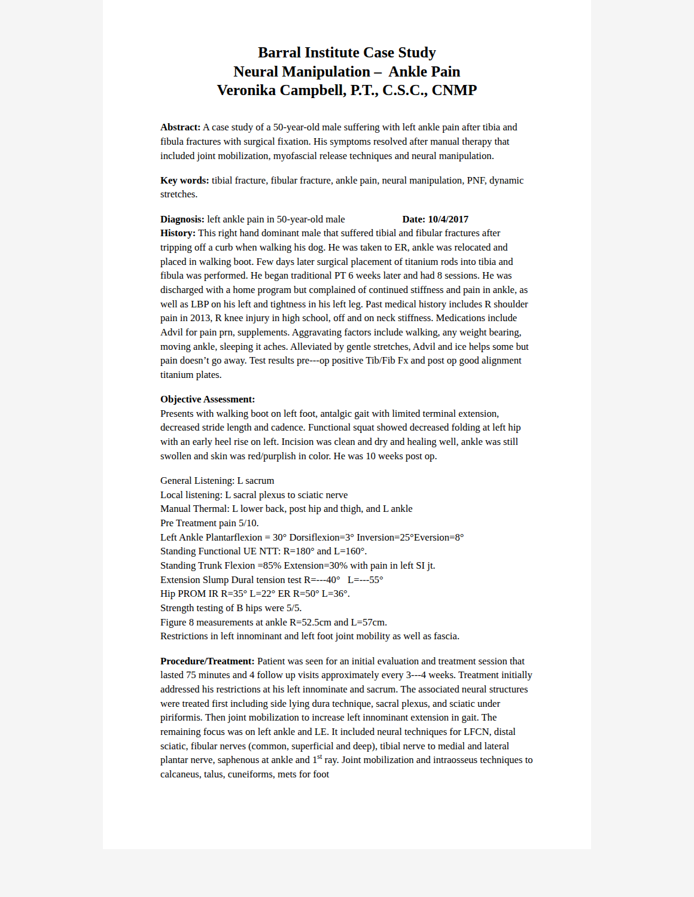Barral Institute Case Study Neural Manipulation – Ankle Pain Veronika Campbell, P.T., C.S.C., CNMP
Abstract: A case study of a 50-year-old male suffering with left ankle pain after tibia and fibula fractures with surgical fixation. His symptoms resolved after manual therapy that included joint mobilization, myofascial release techniques and neural manipulation.
Key words: tibial fracture, fibular fracture, ankle pain, neural manipulation, PNF, dynamic stretches.
Diagnosis: left ankle pain in 50-year-old male Date: 10/4/2017
History: This right hand dominant male that suffered tibial and fibular fractures after tripping off a curb when walking his dog. He was taken to ER, ankle was relocated and placed in walking boot. Few days later surgical placement of titanium rods into tibia and fibula was performed. He began traditional PT 6 weeks later and had 8 sessions. He was discharged with a home program but complained of continued stiffness and pain in ankle, as well as LBP on his left and tightness in his left leg. Past medical history includes R shoulder pain in 2013, R knee injury in high school, off and on neck stiffness. Medications include Advil for pain prn, supplements. Aggravating factors include walking, any weight bearing, moving ankle, sleeping it aches. Alleviated by gentle stretches, Advil and ice helps some but pain doesn’t go away. Test results pre‑‑‑op positive Tib/Fib Fx and post op good alignment titanium plates.
Objective Assessment:
Presents with walking boot on left foot, antalgic gait with limited terminal extension, decreased stride length and cadence. Functional squat showed decreased folding at left hip with an early heel rise on left. Incision was clean and dry and healing well, ankle was still swollen and skin was red/purplish in color. He was 10 weeks post op.
General Listening: L sacrum Local listening: L sacral plexus to sciatic nerve Manual Thermal: L lower back, post hip and thigh, and L ankle Pre Treatment pain 5/10. Left Ankle Plantarflexion = 30° Dorsiflexion=3° Inversion=25°Eversion=8° Standing Functional UE NTT: R=180° and L=160°. Standing Trunk Flexion =85% Extension=30% with pain in left SI jt. Extension Slump Dural tension test R=‑‑‑40° L=‑‑‑55° Hip PROM IR R=35° L=22° ER R=50° L=36°. Strength testing of B hips were 5/5. Figure 8 measurements at ankle R=52.5cm and L=57cm. Restrictions in left innominant and left foot joint mobility as well as fascia.
Procedure/Treatment: Patient was seen for an initial evaluation and treatment session that lasted 75 minutes and 4 follow up visits approximately every 3‑‑‑4 weeks. Treatment initially addressed his restrictions at his left innominate and sacrum. The associated neural structures were treated first including side lying dura technique, sacral plexus, and sciatic under piriformis. Then joint mobilization to increase left innominant extension in gait. The remaining focus was on left ankle and LE. It included neural techniques for LFCN, distal sciatic, fibular nerves (common, superficial and deep), tibial nerve to medial and lateral plantar nerve, saphenous at ankle and 1st ray. Joint mobilization and intraosseus techniques to calcaneus, talus, cuneiforms, mets for foot